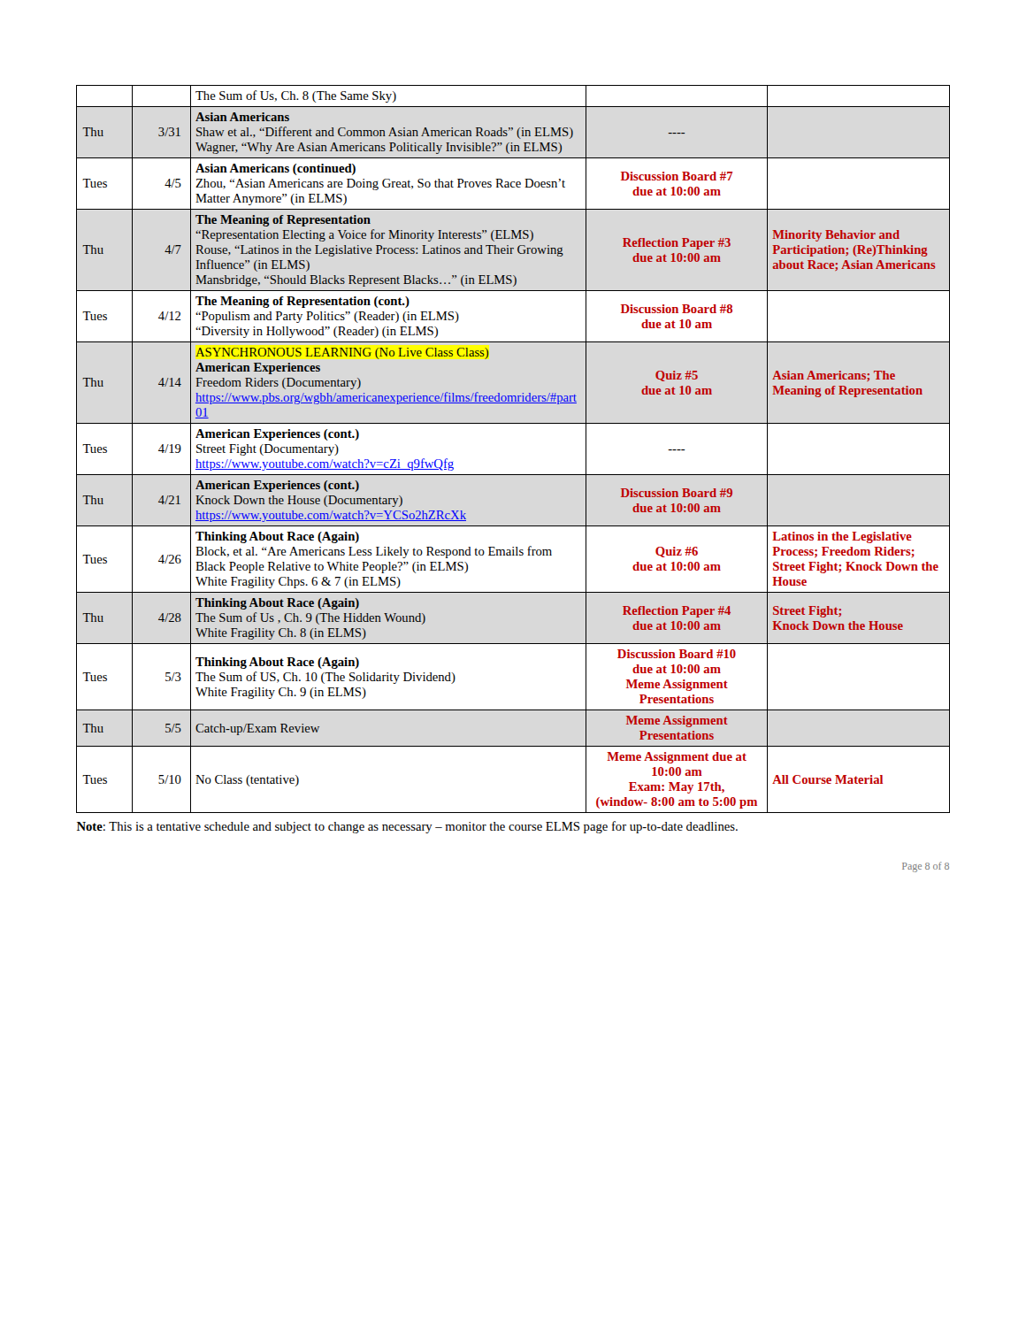| | | The Sum of Us, Ch. 8 (The Same Sky) | | |
| Thu | 3/31 | Asian Americans Shaw et al., “Different and Common Asian American Roads” (in ELMS) Wagner, “Why Are Asian Americans Politically Invisible?” (in ELMS) | ---- | |
| Tues | 4/5 | Asian Americans (continued) Zhou, “Asian Americans are Doing Great, So that Proves Race Doesn’t Matter Anymore” (in ELMS) | Discussion Board #7 due at 10:00 am | |
| Thu | 4/7 | The Meaning of Representation “Representation Electing a Voice for Minority Interests” (ELMS) Rouse, “Latinos in the Legislative Process: Latinos and Their Growing Influence” (in ELMS) Mansbridge, “Should Blacks Represent Blacks…” (in ELMS) | Reflection Paper #3 due at 10:00 am | Minority Behavior and Participation; (Re)Thinking about Race; Asian Americans |
| Tues | 4/12 | The Meaning of Representation (cont.) “Populism and Party Politics” (Reader) (in ELMS) “Diversity in Hollywood” (Reader) (in ELMS) | Discussion Board #8 due at 10 am | |
| Thu | 4/14 | ASYNCHRONOUS LEARNING (No Live Class Class) American Experiences Freedom Riders (Documentary) https://www.pbs.org/wgbh/americanexperience/films/freedomriders/#part01 | Quiz #5 due at 10 am | Asian Americans; The Meaning of Representation |
| Tues | 4/19 | American Experiences (cont.) Street Fight (Documentary) https://www.youtube.com/watch?v=cZi_q9fwQfg | ---- | |
| Thu | 4/21 | American Experiences (cont.) Knock Down the House (Documentary) https://www.youtube.com/watch?v=YCSo2hZRcXk | Discussion Board #9 due at 10:00 am | |
| Tues | 4/26 | Thinking About Race (Again) Block, et al. “Are Americans Less Likely to Respond to Emails from Black People Relative to White People?” (in ELMS) White Fragility Chps. 6 & 7 (in ELMS) | Quiz #6 due at 10:00 am | Latinos in the Legislative Process; Freedom Riders; Street Fight; Knock Down the House |
| Thu | 4/28 | Thinking About Race (Again) The Sum of Us , Ch. 9 (The Hidden Wound) White Fragility Ch. 8 (in ELMS) | Reflection Paper #4 due at 10:00 am | Street Fight; Knock Down the House |
| Tues | 5/3 | Thinking About Race (Again) The Sum of US, Ch. 10 (The Solidarity Dividend) White Fragility Ch. 9 (in ELMS) | Discussion Board #10 due at 10:00 am Meme Assignment Presentations | |
| Thu | 5/5 | Catch-up/Exam Review | Meme Assignment Presentations | |
| Tues | 5/10 | No Class (tentative) | Meme Assignment due at 10:00 am Exam: May 17th, (window- 8:00 am to 5:00 pm | All Course Material |
Note: This is a tentative schedule and subject to change as necessary – monitor the course ELMS page for up-to-date deadlines.
Page 8 of 8